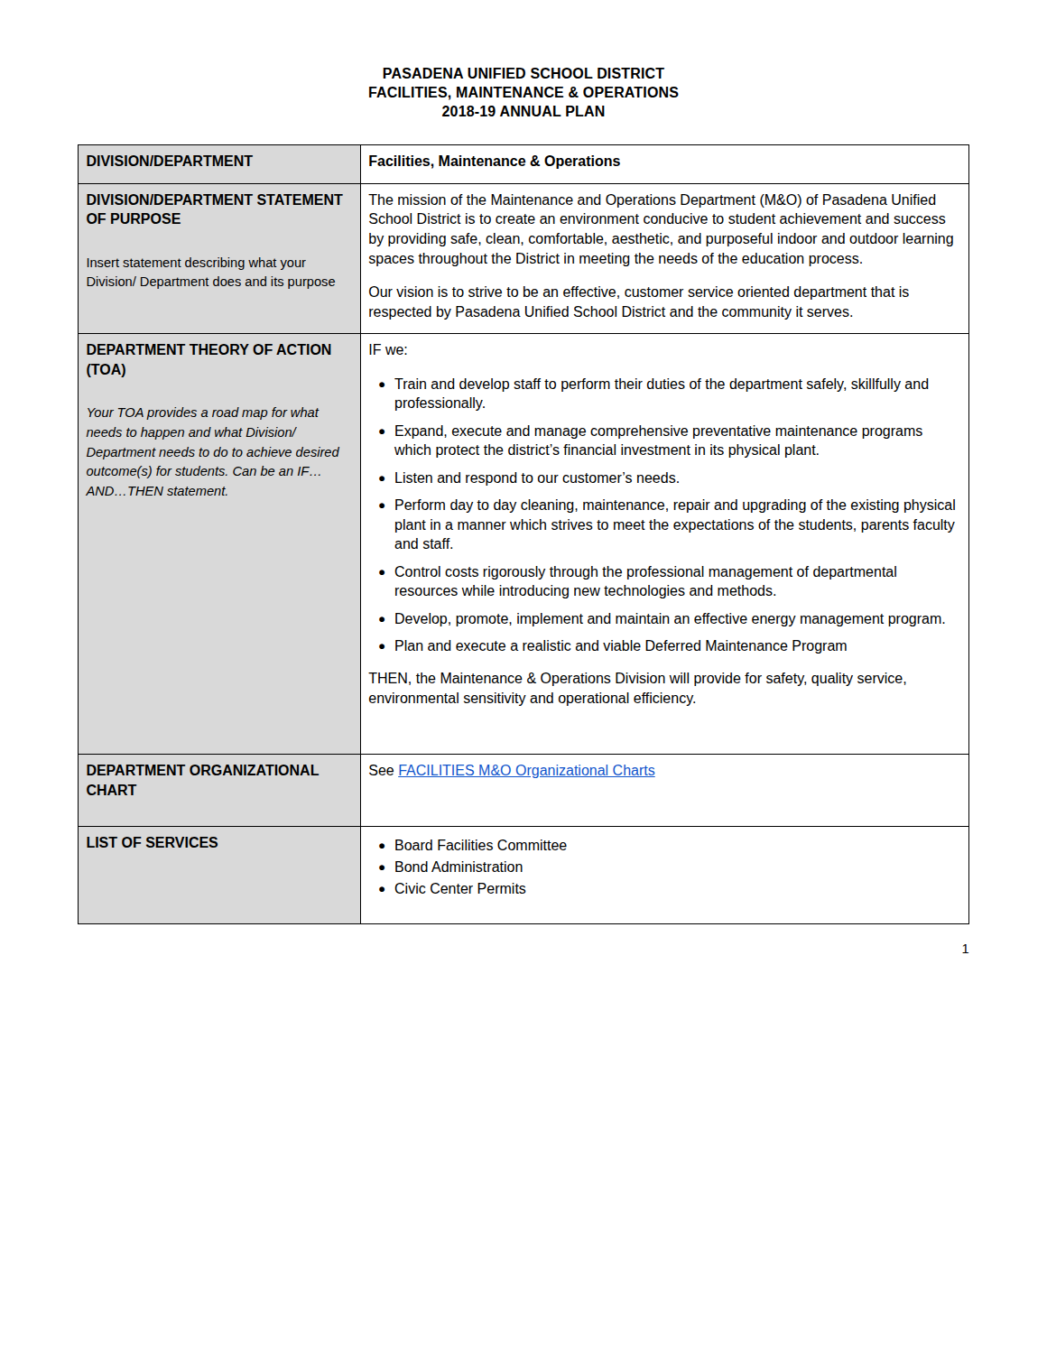PASADENA UNIFIED SCHOOL DISTRICT
FACILITIES, MAINTENANCE & OPERATIONS
2018-19 ANNUAL PLAN
| DIVISION/DEPARTMENT | Facilities, Maintenance & Operations |
| DIVISION/DEPARTMENT STATEMENT OF PURPOSE Insert statement describing what your Division/ Department does and its purpose | The mission of the Maintenance and Operations Department (M&O) of Pasadena Unified School District is to create an environment conducive to student achievement and success by providing safe, clean, comfortable, aesthetic, and purposeful indoor and outdoor learning spaces throughout the District in meeting the needs of the education process. Our vision is to strive to be an effective, customer service oriented department that is respected by Pasadena Unified School District and the community it serves. |
| DEPARTMENT THEORY OF ACTION (TOA) Your TOA provides a road map for what needs to happen and what Division/ Department needs to do to achieve desired outcome(s) for students. Can be an IF…AND…THEN statement. | IF we: Train and develop staff to perform their duties of the department safely, skillfully and professionally. Expand, execute and manage comprehensive preventative maintenance programs which protect the district’s financial investment in its physical plant. Listen and respond to our customer’s needs. Perform day to day cleaning, maintenance, repair and upgrading of the existing physical plant in a manner which strives to meet the expectations of the students, parents faculty and staff. Control costs rigorously through the professional management of departmental resources while introducing new technologies and methods. Develop, promote, implement and maintain an effective energy management program. Plan and execute a realistic and viable Deferred Maintenance Program THEN, the Maintenance & Operations Division will provide for safety, quality service, environmental sensitivity and operational efficiency. |
| DEPARTMENT ORGANIZATIONAL CHART | See FACILITIES M&O Organizational Charts |
| LIST OF SERVICES | Board Facilities Committee Bond Administration Civic Center Permits |
1